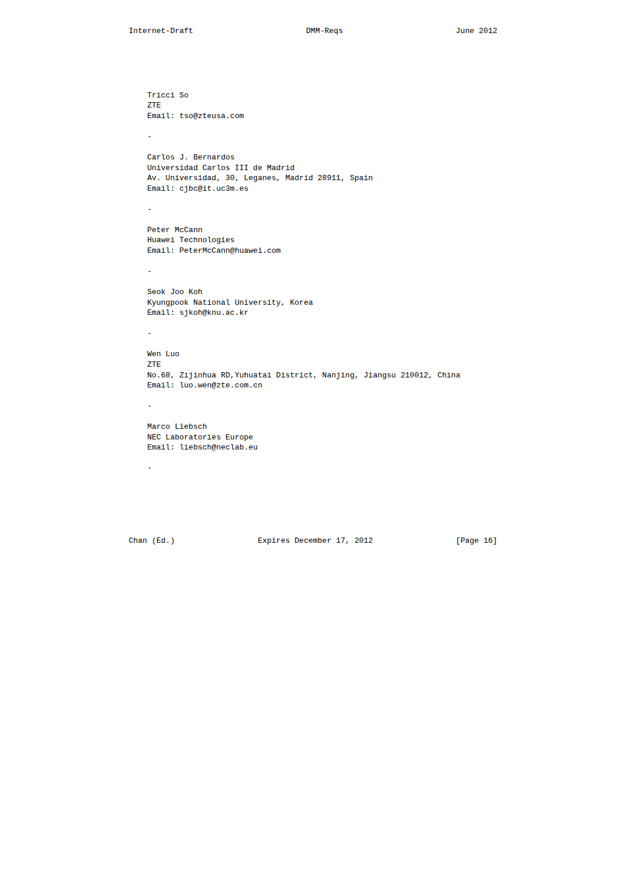Internet-Draft DMM-Reqs June 2012
Tricci So ZTE Email: tso@zteusa.com
-
Carlos J. Bernardos Universidad Carlos III de Madrid Av. Universidad, 30, Leganes, Madrid 28911, Spain Email: cjbc@it.uc3m.es
-
Peter McCann Huawei Technologies Email: PeterMcCann@huawei.com
-
Seok Joo Koh Kyungpook National University, Korea Email: sjkoh@knu.ac.kr
-
Wen Luo ZTE No.68, Zijinhua RD,Yuhuatai District, Nanjing, Jiangsu 210012, China Email: luo.wen@zte.com.cn
-
Marco Liebsch NEC Laboratories Europe Email: liebsch@neclab.eu
-
Chan (Ed.) Expires December 17, 2012 [Page 16]